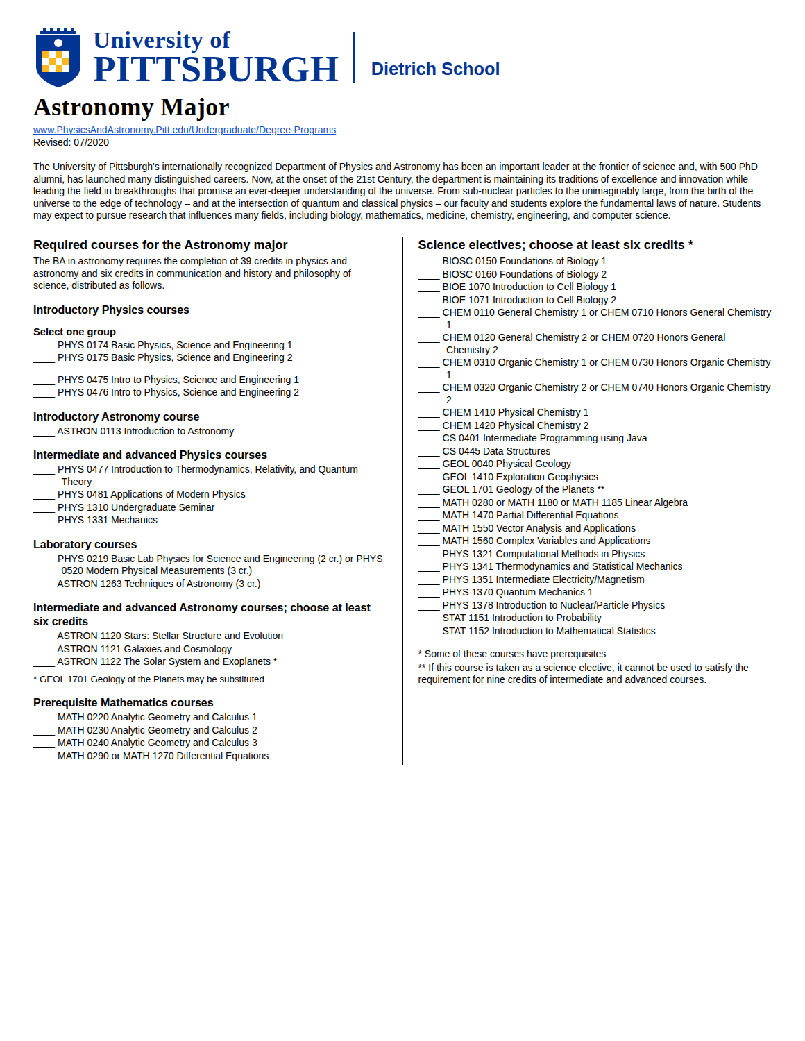University of
PITTSBURGH
Dietrich School
Astronomy Major
www.PhysicsAndAstronomy.Pitt.edu/Undergraduate/Degree-Programs
Revised: 07/2020
The University of Pittsburgh's internationally recognized Department of Physics and Astronomy has been an important leader at the frontier of science and, with 500 PhD alumni, has launched many distinguished careers. Now, at the onset of the 21st Century, the department is maintaining its traditions of excellence and innovation while leading the field in breakthroughs that promise an ever-deeper understanding of the universe. From sub-nuclear particles to the unimaginably large, from the birth of the universe to the edge of technology – and at the intersection of quantum and classical physics – our faculty and students explore the fundamental laws of nature. Students may expect to pursue research that influences many fields, including biology, mathematics, medicine, chemistry, engineering, and computer science.
Required courses for the Astronomy major
The BA in astronomy requires the completion of 39 credits in physics and astronomy and six credits in communication and history and philosophy of science, distributed as follows.
Introductory Physics courses
Select one group
PHYS 0174 Basic Physics, Science and Engineering 1
PHYS 0175 Basic Physics, Science and Engineering 2
PHYS 0475 Intro to Physics, Science and Engineering 1
PHYS 0476 Intro to Physics, Science and Engineering 2
Introductory Astronomy course
ASTRON 0113 Introduction to Astronomy
Intermediate and advanced Physics courses
PHYS 0477 Introduction to Thermodynamics, Relativity, and Quantum Theory
PHYS 0481 Applications of Modern Physics
PHYS 1310 Undergraduate Seminar
PHYS 1331 Mechanics
Laboratory courses
PHYS 0219 Basic Lab Physics for Science and Engineering (2 cr.) or PHYS 0520 Modern Physical Measurements (3 cr.)
ASTRON 1263 Techniques of Astronomy (3 cr.)
Intermediate and advanced Astronomy courses; choose at least six credits
ASTRON 1120 Stars: Stellar Structure and Evolution
ASTRON 1121 Galaxies and Cosmology
ASTRON 1122 The Solar System and Exoplanets *
* GEOL 1701 Geology of the Planets may be substituted
Prerequisite Mathematics courses
MATH 0220 Analytic Geometry and Calculus 1
MATH 0230 Analytic Geometry and Calculus 2
MATH 0240 Analytic Geometry and Calculus 3
MATH 0290 or MATH 1270 Differential Equations
Science electives; choose at least six credits *
BIOSC 0150 Foundations of Biology 1
BIOSC 0160 Foundations of Biology 2
BIOE 1070 Introduction to Cell Biology 1
BIOE 1071 Introduction to Cell Biology 2
CHEM 0110 General Chemistry 1 or CHEM 0710 Honors General Chemistry 1
CHEM 0120 General Chemistry 2 or CHEM 0720 Honors General Chemistry 2
CHEM 0310 Organic Chemistry 1 or CHEM 0730 Honors Organic Chemistry 1
CHEM 0320 Organic Chemistry 2 or CHEM 0740 Honors Organic Chemistry 2
CHEM 1410 Physical Chemistry 1
CHEM 1420 Physical Chemistry 2
CS 0401 Intermediate Programming using Java
CS 0445 Data Structures
GEOL 0040 Physical Geology
GEOL 1410 Exploration Geophysics
GEOL 1701 Geology of the Planets **
MATH 0280 or MATH 1180 or MATH 1185 Linear Algebra
MATH 1470 Partial Differential Equations
MATH 1550 Vector Analysis and Applications
MATH 1560 Complex Variables and Applications
PHYS 1321 Computational Methods in Physics
PHYS 1341 Thermodynamics and Statistical Mechanics
PHYS 1351 Intermediate Electricity/Magnetism
PHYS 1370 Quantum Mechanics 1
PHYS 1378 Introduction to Nuclear/Particle Physics
STAT 1151 Introduction to Probability
STAT 1152 Introduction to Mathematical Statistics
* Some of these courses have prerequisites
** If this course is taken as a science elective, it cannot be used to satisfy the requirement for nine credits of intermediate and advanced courses.